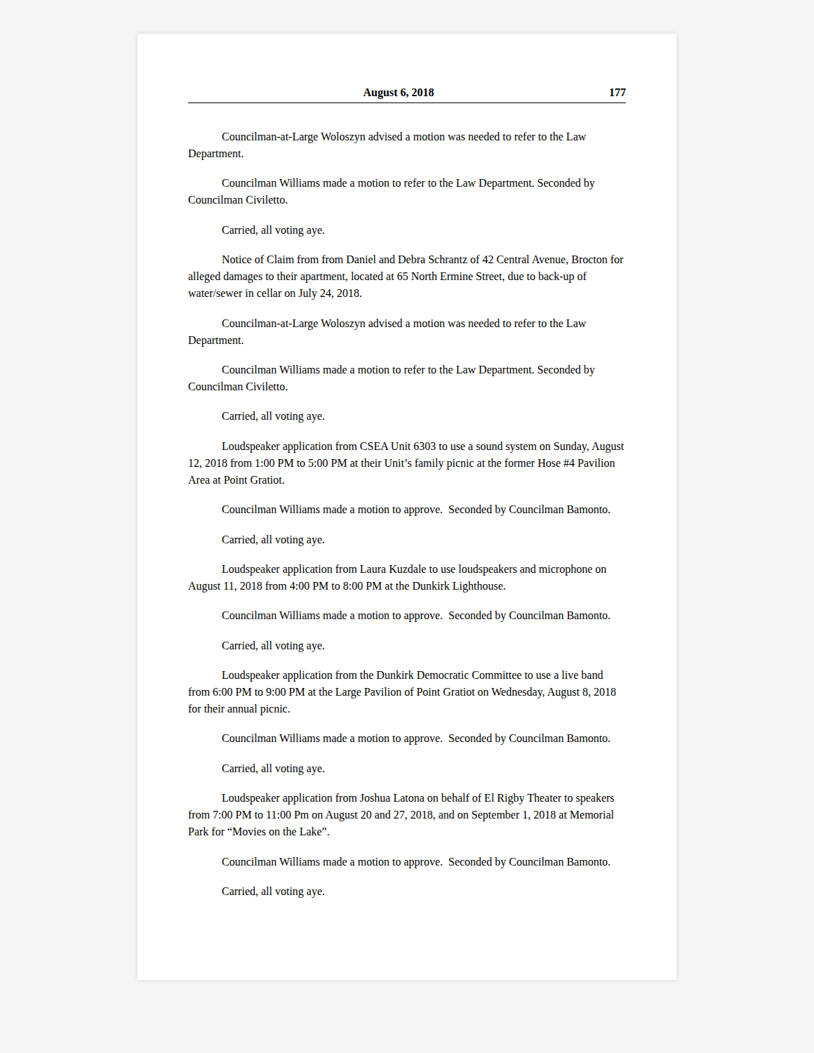August 6, 2018 177
Minutes of the Common Council, August 6, 2018 — page 177
Councilman-at-Large Woloszyn advised a motion was needed to refer to the Law Department.
Councilman Williams made a motion to refer to the Law Department. Seconded by Councilman Civiletto.
Carried, all voting aye.
Notice of Claim from from Daniel and Debra Schrantz of 42 Central Avenue, Brocton for alleged damages to their apartment, located at 65 North Ermine Street, due to back-up of water/sewer in cellar on July 24, 2018.
Councilman-at-Large Woloszyn advised a motion was needed to refer to the Law Department.
Councilman Williams made a motion to refer to the Law Department. Seconded by Councilman Civiletto.
Carried, all voting aye.
Loudspeaker application from CSEA Unit 6303 to use a sound system on Sunday, August 12, 2018 from 1:00 PM to 5:00 PM at their Unit’s family picnic at the former Hose #4 Pavilion Area at Point Gratiot.
Councilman Williams made a motion to approve. Seconded by Councilman Bamonto.
Carried, all voting aye.
Loudspeaker application from Laura Kuzdale to use loudspeakers and microphone on August 11, 2018 from 4:00 PM to 8:00 PM at the Dunkirk Lighthouse.
Councilman Williams made a motion to approve. Seconded by Councilman Bamonto.
Carried, all voting aye.
Loudspeaker application from the Dunkirk Democratic Committee to use a live band from 6:00 PM to 9:00 PM at the Large Pavilion of Point Gratiot on Wednesday, August 8, 2018 for their annual picnic.
Councilman Williams made a motion to approve. Seconded by Councilman Bamonto.
Carried, all voting aye.
Loudspeaker application from Joshua Latona on behalf of El Rigby Theater to speakers from 7:00 PM to 11:00 Pm on August 20 and 27, 2018, and on September 1, 2018 at Memorial Park for “Movies on the Lake”.
Councilman Williams made a motion to approve. Seconded by Councilman Bamonto.
Carried, all voting aye.